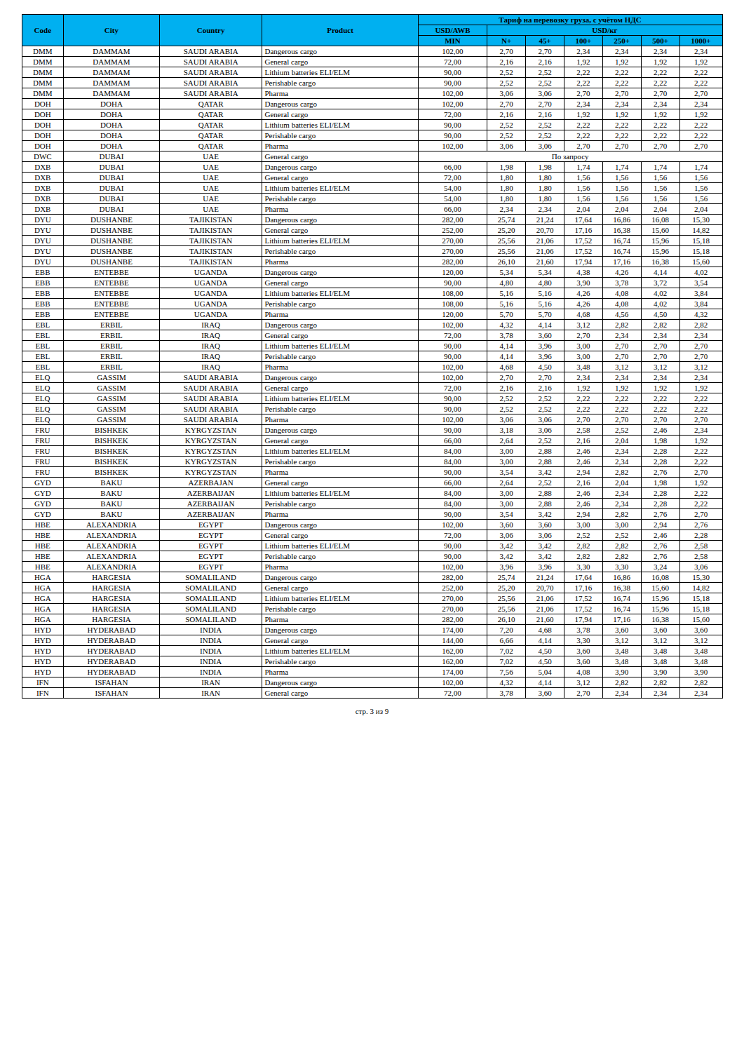| Code | City | Country | Product | Тариф на перевозку груза, с учётом НДС |
| --- | --- | --- | --- | --- |
| USD/AWB | USD/кг |
| MIN | N+ | 45+ | 100+ | 250+ | 500+ | 1000+ |
| DMM | DAMMAM | SAUDI ARABIA | Dangerous cargo | 102,00 | 2,70 | 2,70 | 2,34 | 2,34 | 2,34 | 2,34 |
| DMM | DAMMAM | SAUDI ARABIA | General cargo | 72,00 | 2,16 | 2,16 | 1,92 | 1,92 | 1,92 | 1,92 |
| DMM | DAMMAM | SAUDI ARABIA | Lithium batteries ELI/ELM | 90,00 | 2,52 | 2,52 | 2,22 | 2,22 | 2,22 | 2,22 |
| DMM | DAMMAM | SAUDI ARABIA | Perishable cargo | 90,00 | 2,52 | 2,52 | 2,22 | 2,22 | 2,22 | 2,22 |
| DMM | DAMMAM | SAUDI ARABIA | Pharma | 102,00 | 3,06 | 3,06 | 2,70 | 2,70 | 2,70 | 2,70 |
| DOH | DOHA | QATAR | Dangerous cargo | 102,00 | 2,70 | 2,70 | 2,34 | 2,34 | 2,34 | 2,34 |
| DOH | DOHA | QATAR | General cargo | 72,00 | 2,16 | 2,16 | 1,92 | 1,92 | 1,92 | 1,92 |
| DOH | DOHA | QATAR | Lithium batteries ELI/ELM | 90,00 | 2,52 | 2,52 | 2,22 | 2,22 | 2,22 | 2,22 |
| DOH | DOHA | QATAR | Perishable cargo | 90,00 | 2,52 | 2,52 | 2,22 | 2,22 | 2,22 | 2,22 |
| DOH | DOHA | QATAR | Pharma | 102,00 | 3,06 | 3,06 | 2,70 | 2,70 | 2,70 | 2,70 |
| DWC | DUBAI | UAE | General cargo | По запросу |
| DXB | DUBAI | UAE | Dangerous cargo | 66,00 | 1,98 | 1,98 | 1,74 | 1,74 | 1,74 | 1,74 |
| DXB | DUBAI | UAE | General cargo | 72,00 | 1,80 | 1,80 | 1,56 | 1,56 | 1,56 | 1,56 |
| DXB | DUBAI | UAE | Lithium batteries ELI/ELM | 54,00 | 1,80 | 1,80 | 1,56 | 1,56 | 1,56 | 1,56 |
| DXB | DUBAI | UAE | Perishable cargo | 54,00 | 1,80 | 1,80 | 1,56 | 1,56 | 1,56 | 1,56 |
| DXB | DUBAI | UAE | Pharma | 66,00 | 2,34 | 2,34 | 2,04 | 2,04 | 2,04 | 2,04 |
| DYU | DUSHANBE | TAJIKISTAN | Dangerous cargo | 282,00 | 25,74 | 21,24 | 17,64 | 16,86 | 16,08 | 15,30 |
| DYU | DUSHANBE | TAJIKISTAN | General cargo | 252,00 | 25,20 | 20,70 | 17,16 | 16,38 | 15,60 | 14,82 |
| DYU | DUSHANBE | TAJIKISTAN | Lithium batteries ELI/ELM | 270,00 | 25,56 | 21,06 | 17,52 | 16,74 | 15,96 | 15,18 |
| DYU | DUSHANBE | TAJIKISTAN | Perishable cargo | 270,00 | 25,56 | 21,06 | 17,52 | 16,74 | 15,96 | 15,18 |
| DYU | DUSHANBE | TAJIKISTAN | Pharma | 282,00 | 26,10 | 21,60 | 17,94 | 17,16 | 16,38 | 15,60 |
| EBB | ENTEBBE | UGANDA | Dangerous cargo | 120,00 | 5,34 | 5,34 | 4,38 | 4,26 | 4,14 | 4,02 |
| EBB | ENTEBBE | UGANDA | General cargo | 90,00 | 4,80 | 4,80 | 3,90 | 3,78 | 3,72 | 3,54 |
| EBB | ENTEBBE | UGANDA | Lithium batteries ELI/ELM | 108,00 | 5,16 | 5,16 | 4,26 | 4,08 | 4,02 | 3,84 |
| EBB | ENTEBBE | UGANDA | Perishable cargo | 108,00 | 5,16 | 5,16 | 4,26 | 4,08 | 4,02 | 3,84 |
| EBB | ENTEBBE | UGANDA | Pharma | 120,00 | 5,70 | 5,70 | 4,68 | 4,56 | 4,50 | 4,32 |
| EBL | ERBIL | IRAQ | Dangerous cargo | 102,00 | 4,32 | 4,14 | 3,12 | 2,82 | 2,82 | 2,82 |
| EBL | ERBIL | IRAQ | General cargo | 72,00 | 3,78 | 3,60 | 2,70 | 2,34 | 2,34 | 2,34 |
| EBL | ERBIL | IRAQ | Lithium batteries ELI/ELM | 90,00 | 4,14 | 3,96 | 3,00 | 2,70 | 2,70 | 2,70 |
| EBL | ERBIL | IRAQ | Perishable cargo | 90,00 | 4,14 | 3,96 | 3,00 | 2,70 | 2,70 | 2,70 |
| EBL | ERBIL | IRAQ | Pharma | 102,00 | 4,68 | 4,50 | 3,48 | 3,12 | 3,12 | 3,12 |
| ELQ | GASSIM | SAUDI ARABIA | Dangerous cargo | 102,00 | 2,70 | 2,70 | 2,34 | 2,34 | 2,34 | 2,34 |
| ELQ | GASSIM | SAUDI ARABIA | General cargo | 72,00 | 2,16 | 2,16 | 1,92 | 1,92 | 1,92 | 1,92 |
| ELQ | GASSIM | SAUDI ARABIA | Lithium batteries ELI/ELM | 90,00 | 2,52 | 2,52 | 2,22 | 2,22 | 2,22 | 2,22 |
| ELQ | GASSIM | SAUDI ARABIA | Perishable cargo | 90,00 | 2,52 | 2,52 | 2,22 | 2,22 | 2,22 | 2,22 |
| ELQ | GASSIM | SAUDI ARABIA | Pharma | 102,00 | 3,06 | 3,06 | 2,70 | 2,70 | 2,70 | 2,70 |
| FRU | BISHKEK | KYRGYZSTAN | Dangerous cargo | 90,00 | 3,18 | 3,06 | 2,58 | 2,52 | 2,46 | 2,34 |
| FRU | BISHKEK | KYRGYZSTAN | General cargo | 66,00 | 2,64 | 2,52 | 2,16 | 2,04 | 1,98 | 1,92 |
| FRU | BISHKEK | KYRGYZSTAN | Lithium batteries ELI/ELM | 84,00 | 3,00 | 2,88 | 2,46 | 2,34 | 2,28 | 2,22 |
| FRU | BISHKEK | KYRGYZSTAN | Perishable cargo | 84,00 | 3,00 | 2,88 | 2,46 | 2,34 | 2,28 | 2,22 |
| FRU | BISHKEK | KYRGYZSTAN | Pharma | 90,00 | 3,54 | 3,42 | 2,94 | 2,82 | 2,76 | 2,70 |
| GYD | BAKU | AZERBAJAN | General cargo | 66,00 | 2,64 | 2,52 | 2,16 | 2,04 | 1,98 | 1,92 |
| GYD | BAKU | AZERBAIJAN | Lithium batteries ELI/ELM | 84,00 | 3,00 | 2,88 | 2,46 | 2,34 | 2,28 | 2,22 |
| GYD | BAKU | AZERBAIJAN | Perishable cargo | 84,00 | 3,00 | 2,88 | 2,46 | 2,34 | 2,28 | 2,22 |
| GYD | BAKU | AZERBAIJAN | Pharma | 90,00 | 3,54 | 3,42 | 2,94 | 2,82 | 2,76 | 2,70 |
| HBE | ALEXANDRIA | EGYPT | Dangerous cargo | 102,00 | 3,60 | 3,60 | 3,00 | 3,00 | 2,94 | 2,76 |
| HBE | ALEXANDRIA | EGYPT | General cargo | 72,00 | 3,06 | 3,06 | 2,52 | 2,52 | 2,46 | 2,28 |
| HBE | ALEXANDRIA | EGYPT | Lithium batteries ELI/ELM | 90,00 | 3,42 | 3,42 | 2,82 | 2,82 | 2,76 | 2,58 |
| HBE | ALEXANDRIA | EGYPT | Perishable cargo | 90,00 | 3,42 | 3,42 | 2,82 | 2,82 | 2,76 | 2,58 |
| HBE | ALEXANDRIA | EGYPT | Pharma | 102,00 | 3,96 | 3,96 | 3,30 | 3,30 | 3,24 | 3,06 |
| HGA | HARGESIA | SOMALILAND | Dangerous cargo | 282,00 | 25,74 | 21,24 | 17,64 | 16,86 | 16,08 | 15,30 |
| HGA | HARGESIA | SOMALILAND | General cargo | 252,00 | 25,20 | 20,70 | 17,16 | 16,38 | 15,60 | 14,82 |
| HGA | HARGESIA | SOMALILAND | Lithium batteries ELI/ELM | 270,00 | 25,56 | 21,06 | 17,52 | 16,74 | 15,96 | 15,18 |
| HGA | HARGESIA | SOMALILAND | Perishable cargo | 270,00 | 25,56 | 21,06 | 17,52 | 16,74 | 15,96 | 15,18 |
| HGA | HARGESIA | SOMALILAND | Pharma | 282,00 | 26,10 | 21,60 | 17,94 | 17,16 | 16,38 | 15,60 |
| HYD | HYDERABAD | INDIA | Dangerous cargo | 174,00 | 7,20 | 4,68 | 3,78 | 3,60 | 3,60 | 3,60 |
| HYD | HYDERABAD | INDIA | General cargo | 144,00 | 6,66 | 4,14 | 3,30 | 3,12 | 3,12 | 3,12 |
| HYD | HYDERABAD | INDIA | Lithium batteries ELI/ELM | 162,00 | 7,02 | 4,50 | 3,60 | 3,48 | 3,48 | 3,48 |
| HYD | HYDERABAD | INDIA | Perishable cargo | 162,00 | 7,02 | 4,50 | 3,60 | 3,48 | 3,48 | 3,48 |
| HYD | HYDERABAD | INDIA | Pharma | 174,00 | 7,56 | 5,04 | 4,08 | 3,90 | 3,90 | 3,90 |
| IFN | ISFAHAN | IRAN | Dangerous cargo | 102,00 | 4,32 | 4,14 | 3,12 | 2,82 | 2,82 | 2,82 |
| IFN | ISFAHAN | IRAN | General cargo | 72,00 | 3,78 | 3,60 | 2,70 | 2,34 | 2,34 | 2,34 |
стр. 3 из 9